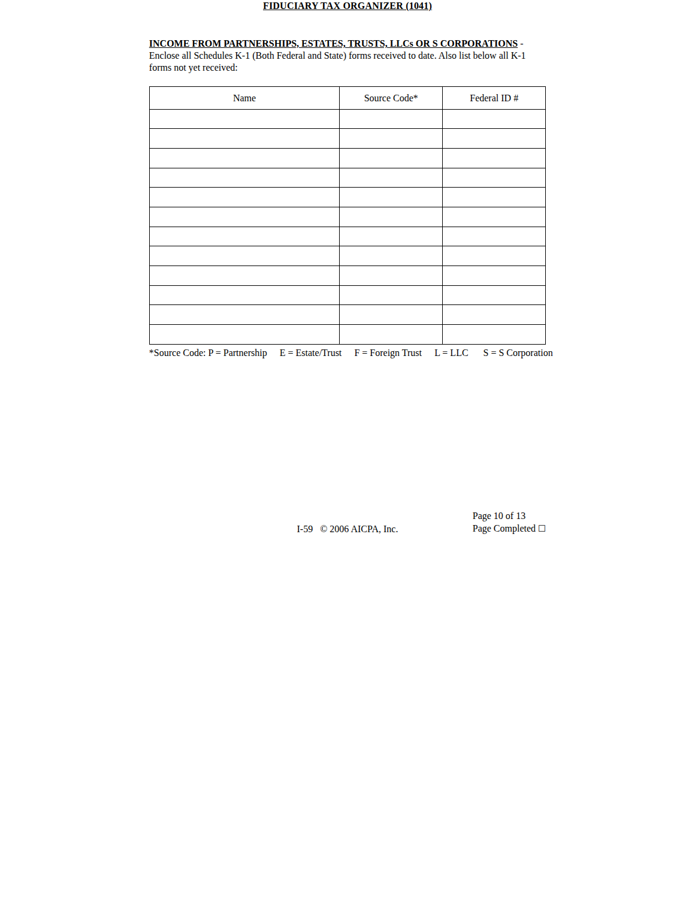FIDUCIARY TAX ORGANIZER (1041)
INCOME FROM PARTNERSHIPS, ESTATES, TRUSTS, LLCs OR S CORPORATIONS - Enclose all Schedules K-1 (Both Federal and State) forms received to date. Also list below all K-1 forms not yet received:
| Name | Source Code* | Federal ID # |
| --- | --- | --- |
*Source Code: P = Partnership E = Estate/Trust F = Foreign Trust L = LLC S = S Corporation
I-59 © 2006 AICPA, Inc.
Page 10 of 13
Page Completed ☐